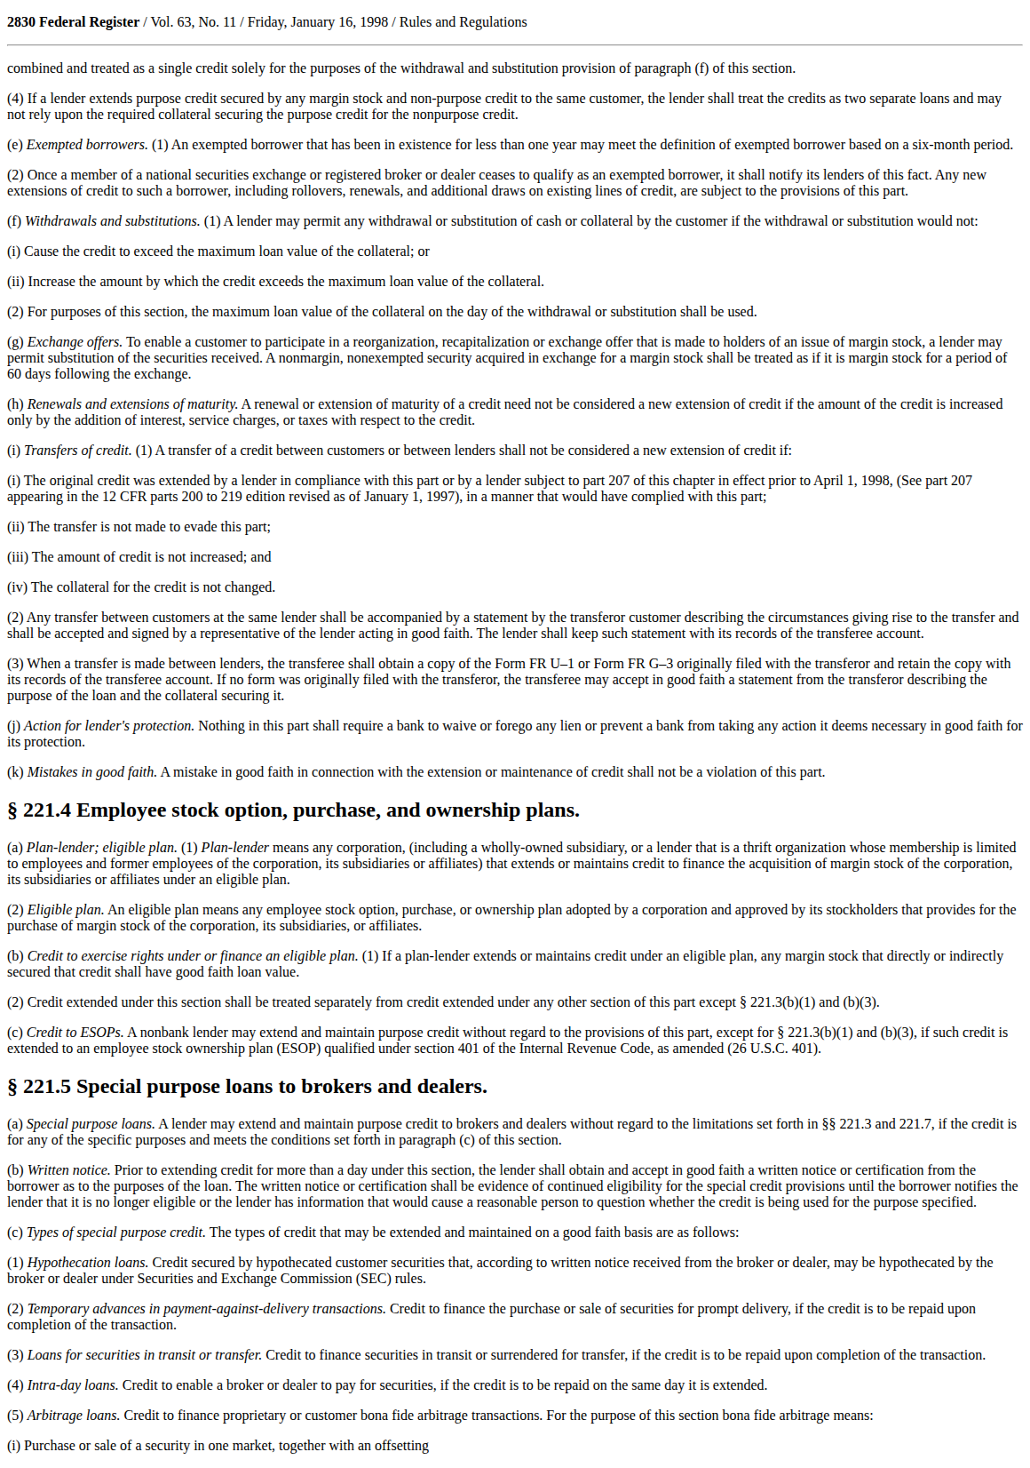2830 Federal Register / Vol. 63, No. 11 / Friday, January 16, 1998 / Rules and Regulations
combined and treated as a single credit solely for the purposes of the withdrawal and substitution provision of paragraph (f) of this section.
(4) If a lender extends purpose credit secured by any margin stock and non-purpose credit to the same customer, the lender shall treat the credits as two separate loans and may not rely upon the required collateral securing the purpose credit for the nonpurpose credit.
(e) Exempted borrowers. (1) An exempted borrower that has been in existence for less than one year may meet the definition of exempted borrower based on a six-month period.
(2) Once a member of a national securities exchange or registered broker or dealer ceases to qualify as an exempted borrower, it shall notify its lenders of this fact. Any new extensions of credit to such a borrower, including rollovers, renewals, and additional draws on existing lines of credit, are subject to the provisions of this part.
(f) Withdrawals and substitutions. (1) A lender may permit any withdrawal or substitution of cash or collateral by the customer if the withdrawal or substitution would not:
(i) Cause the credit to exceed the maximum loan value of the collateral; or
(ii) Increase the amount by which the credit exceeds the maximum loan value of the collateral.
(2) For purposes of this section, the maximum loan value of the collateral on the day of the withdrawal or substitution shall be used.
(g) Exchange offers. To enable a customer to participate in a reorganization, recapitalization or exchange offer that is made to holders of an issue of margin stock, a lender may permit substitution of the securities received. A nonmargin, nonexempted security acquired in exchange for a margin stock shall be treated as if it is margin stock for a period of 60 days following the exchange.
(h) Renewals and extensions of maturity. A renewal or extension of maturity of a credit need not be considered a new extension of credit if the amount of the credit is increased only by the addition of interest, service charges, or taxes with respect to the credit.
(i) Transfers of credit. (1) A transfer of a credit between customers or between lenders shall not be considered a new extension of credit if:
(i) The original credit was extended by a lender in compliance with this part or by a lender subject to part 207 of this chapter in effect prior to April 1, 1998, (See part 207 appearing in the 12 CFR parts 200 to 219 edition revised as of January 1, 1997), in a manner that would have complied with this part;
(ii) The transfer is not made to evade this part;
(iii) The amount of credit is not increased; and
(iv) The collateral for the credit is not changed.
(2) Any transfer between customers at the same lender shall be accompanied by a statement by the transferor customer describing the circumstances giving rise to the transfer and shall be accepted and signed by a representative of the lender acting in good faith. The lender shall keep such statement with its records of the transferee account.
(3) When a transfer is made between lenders, the transferee shall obtain a copy of the Form FR U–1 or Form FR G–3 originally filed with the transferor and retain the copy with its records of the transferee account. If no form was originally filed with the transferor, the transferee may accept in good faith a statement from the transferor describing the purpose of the loan and the collateral securing it.
(j) Action for lender's protection. Nothing in this part shall require a bank to waive or forego any lien or prevent a bank from taking any action it deems necessary in good faith for its protection.
(k) Mistakes in good faith. A mistake in good faith in connection with the extension or maintenance of credit shall not be a violation of this part.
§ 221.4 Employee stock option, purchase, and ownership plans.
(a) Plan-lender; eligible plan. (1) Plan-lender means any corporation, (including a wholly-owned subsidiary, or a lender that is a thrift organization whose membership is limited to employees and former employees of the corporation, its subsidiaries or affiliates) that extends or maintains credit to finance the acquisition of margin stock of the corporation, its subsidiaries or affiliates under an eligible plan.
(2) Eligible plan. An eligible plan means any employee stock option, purchase, or ownership plan adopted by a corporation and approved by its stockholders that provides for the purchase of margin stock of the corporation, its subsidiaries, or affiliates.
(b) Credit to exercise rights under or finance an eligible plan. (1) If a plan-lender extends or maintains credit under an eligible plan, any margin stock that directly or indirectly secured that credit shall have good faith loan value.
(2) Credit extended under this section shall be treated separately from credit extended under any other section of this part except § 221.3(b)(1) and (b)(3).
(c) Credit to ESOPs. A nonbank lender may extend and maintain purpose credit without regard to the provisions of this part, except for § 221.3(b)(1) and (b)(3), if such credit is extended to an employee stock ownership plan (ESOP) qualified under section 401 of the Internal Revenue Code, as amended (26 U.S.C. 401).
§ 221.5 Special purpose loans to brokers and dealers.
(a) Special purpose loans. A lender may extend and maintain purpose credit to brokers and dealers without regard to the limitations set forth in §§ 221.3 and 221.7, if the credit is for any of the specific purposes and meets the conditions set forth in paragraph (c) of this section.
(b) Written notice. Prior to extending credit for more than a day under this section, the lender shall obtain and accept in good faith a written notice or certification from the borrower as to the purposes of the loan. The written notice or certification shall be evidence of continued eligibility for the special credit provisions until the borrower notifies the lender that it is no longer eligible or the lender has information that would cause a reasonable person to question whether the credit is being used for the purpose specified.
(c) Types of special purpose credit. The types of credit that may be extended and maintained on a good faith basis are as follows:
(1) Hypothecation loans. Credit secured by hypothecated customer securities that, according to written notice received from the broker or dealer, may be hypothecated by the broker or dealer under Securities and Exchange Commission (SEC) rules.
(2) Temporary advances in payment-against-delivery transactions. Credit to finance the purchase or sale of securities for prompt delivery, if the credit is to be repaid upon completion of the transaction.
(3) Loans for securities in transit or transfer. Credit to finance securities in transit or surrendered for transfer, if the credit is to be repaid upon completion of the transaction.
(4) Intra-day loans. Credit to enable a broker or dealer to pay for securities, if the credit is to be repaid on the same day it is extended.
(5) Arbitrage loans. Credit to finance proprietary or customer bona fide arbitrage transactions. For the purpose of this section bona fide arbitrage means:
(i) Purchase or sale of a security in one market, together with an offsetting